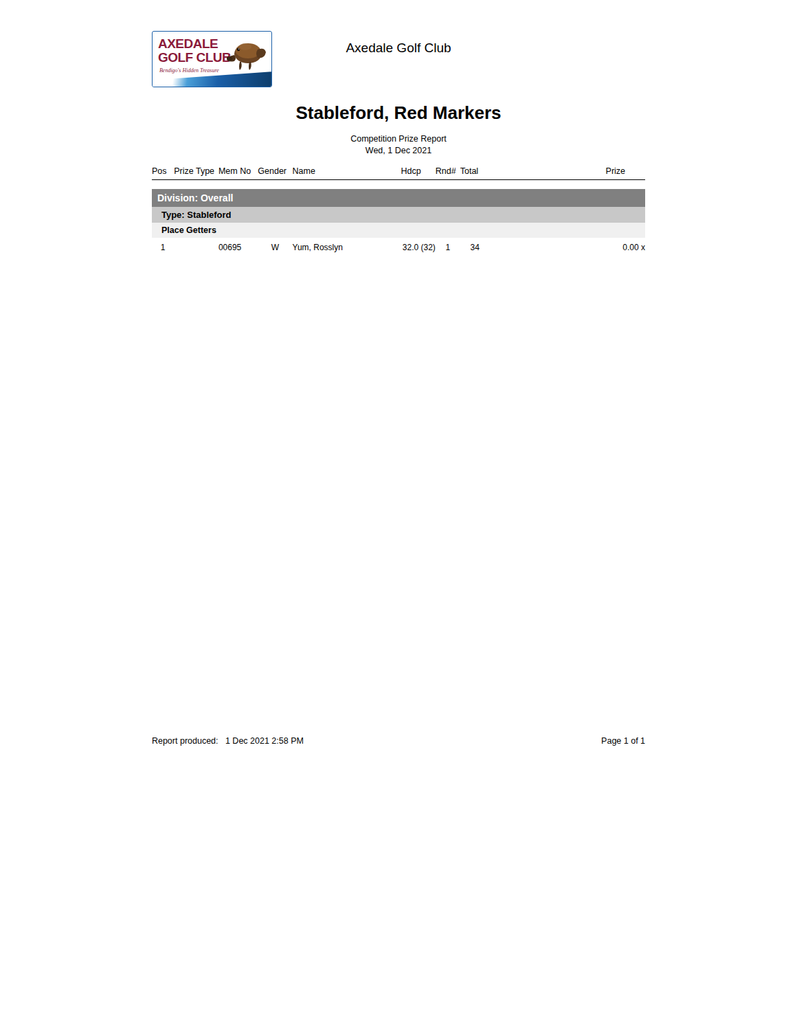AXEDALE
GOLF CLUB
Bendigo's Hidden Treasure
Axedale Golf Club
Stableford, Red Markers
Competition Prize Report
Wed, 1 Dec 2021
| Pos | Prize Type | Mem No | Gender | Name | Hdcp | Rnd# | Total | | Prize |
| --- | --- | --- | --- | --- | --- | --- | --- | --- | --- |
| Division: Overall |
| Type: Stableford |
| Place Getters |
| 1 | | 00695 | W | Yum, Rosslyn | 32.0 (32) | 1 | 34 | | 0.00 x |
Report produced: 1 Dec 2021 2:58 PM
Page 1 of 1